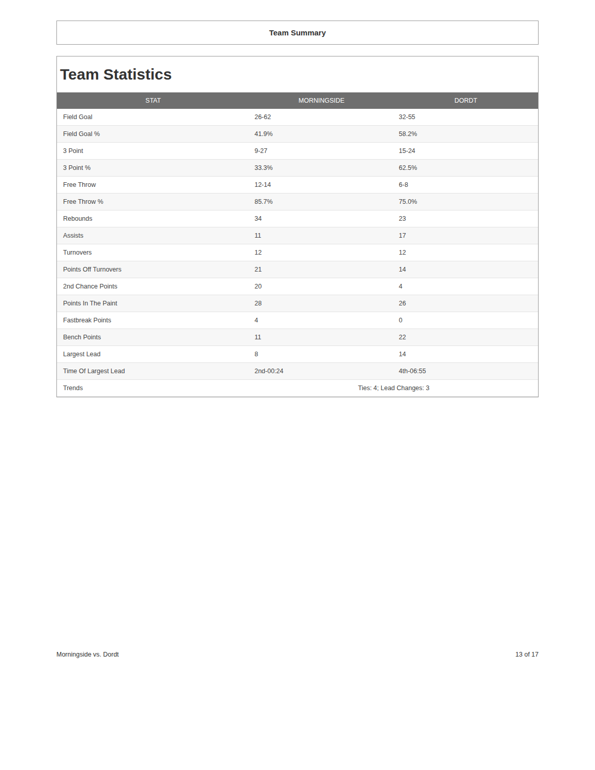Team Summary
Team Statistics
| STAT | MORNINGSIDE | DORDT |
| --- | --- | --- |
| Field Goal | 26-62 | 32-55 |
| Field Goal % | 41.9% | 58.2% |
| 3 Point | 9-27 | 15-24 |
| 3 Point % | 33.3% | 62.5% |
| Free Throw | 12-14 | 6-8 |
| Free Throw % | 85.7% | 75.0% |
| Rebounds | 34 | 23 |
| Assists | 11 | 17 |
| Turnovers | 12 | 12 |
| Points Off Turnovers | 21 | 14 |
| 2nd Chance Points | 20 | 4 |
| Points In The Paint | 28 | 26 |
| Fastbreak Points | 4 | 0 |
| Bench Points | 11 | 22 |
| Largest Lead | 8 | 14 |
| Time Of Largest Lead | 2nd-00:24 | 4th-06:55 |
| Trends | Ties: 4; Lead Changes: 3 |
Morningside vs. Dordt 13 of 17